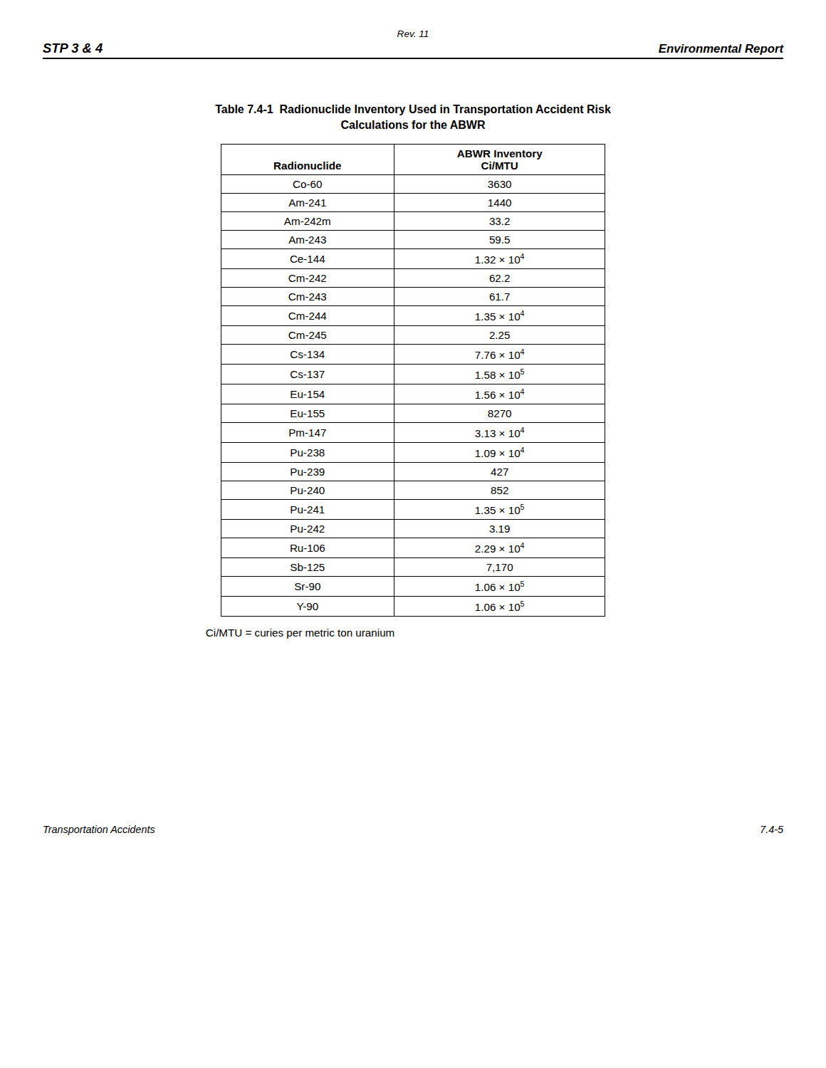Rev. 11
STP 3 & 4
Environmental Report
Table 7.4-1 Radionuclide Inventory Used in Transportation Accident Risk
Calculations for the ABWR
| Radionuclide | ABWR Inventory Ci/MTU |
| --- | --- |
| Co-60 | 3630 |
| Am-241 | 1440 |
| Am-242m | 33.2 |
| Am-243 | 59.5 |
| Ce-144 | 1.32 × 10 4 |
| Cm-242 | 62.2 |
| Cm-243 | 61.7 |
| Cm-244 | 1.35 × 10 4 |
| Cm-245 | 2.25 |
| Cs-134 | 7.76 × 10 4 |
| Cs-137 | 1.58 × 10 5 |
| Eu-154 | 1.56 × 10 4 |
| Eu-155 | 8270 |
| Pm-147 | 3.13 × 10 4 |
| Pu-238 | 1.09 × 10 4 |
| Pu-239 | 427 |
| Pu-240 | 852 |
| Pu-241 | 1.35 × 10 5 |
| Pu-242 | 3.19 |
| Ru-106 | 2.29 × 10 4 |
| Sb-125 | 7,170 |
| Sr-90 | 1.06 × 10 5 |
| Y-90 | 1.06 × 10 5 |
Ci/MTU = curies per metric ton uranium
Transportation Accidents
7.4-5